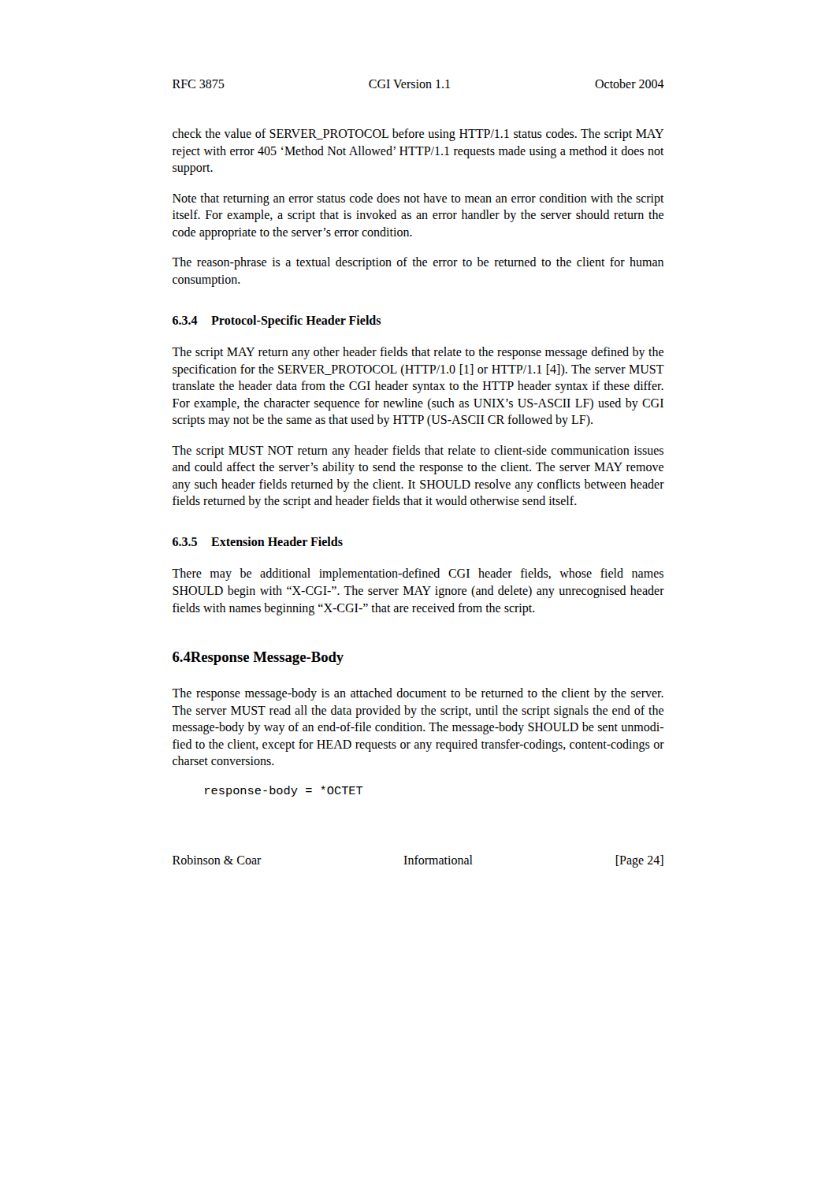RFC 3875 CGI Version 1.1 October 2004
check the value of SERVER_PROTOCOL before using HTTP/1.1 status codes. The script MAY reject with error 405 ‘Method Not Allowed’ HTTP/1.1 requests made using a method it does not support.
Note that returning an error status code does not have to mean an error condition with the script itself. For example, a script that is invoked as an error handler by the server should return the code appropriate to the server’s error condition.
The reason-phrase is a textual description of the error to be returned to the client for human consumption.
6.3.4 Protocol-Specific Header Fields
The script MAY return any other header fields that relate to the response message defined by the specification for the SERVER_PROTOCOL (HTTP/1.0 [1] or HTTP/1.1 [4]). The server MUST translate the header data from the CGI header syntax to the HTTP header syntax if these differ. For example, the character sequence for newline (such as UNIX’s US-ASCII LF) used by CGI scripts may not be the same as that used by HTTP (US-ASCII CR followed by LF).
The script MUST NOT return any header fields that relate to client-side communication issues and could affect the server’s ability to send the response to the client. The server MAY remove any such header fields returned by the client. It SHOULD resolve any conflicts between header fields returned by the script and header fields that it would otherwise send itself.
6.3.5 Extension Header Fields
There may be additional implementation-defined CGI header fields, whose field names SHOULD begin with “X-CGI-”. The server MAY ignore (and delete) any unrecognised header fields with names beginning “X-CGI-” that are received from the script.
6.4 Response Message-Body
The response message-body is an attached document to be returned to the client by the server. The server MUST read all the data provided by the script, until the script signals the end of the message-body by way of an end-of-file condition. The message-body SHOULD be sent unmodified to the client, except for HEAD requests or any required transfer-codings, content-codings or charset conversions.
response-body = *OCTET
Robinson & Coar Informational [Page 24]